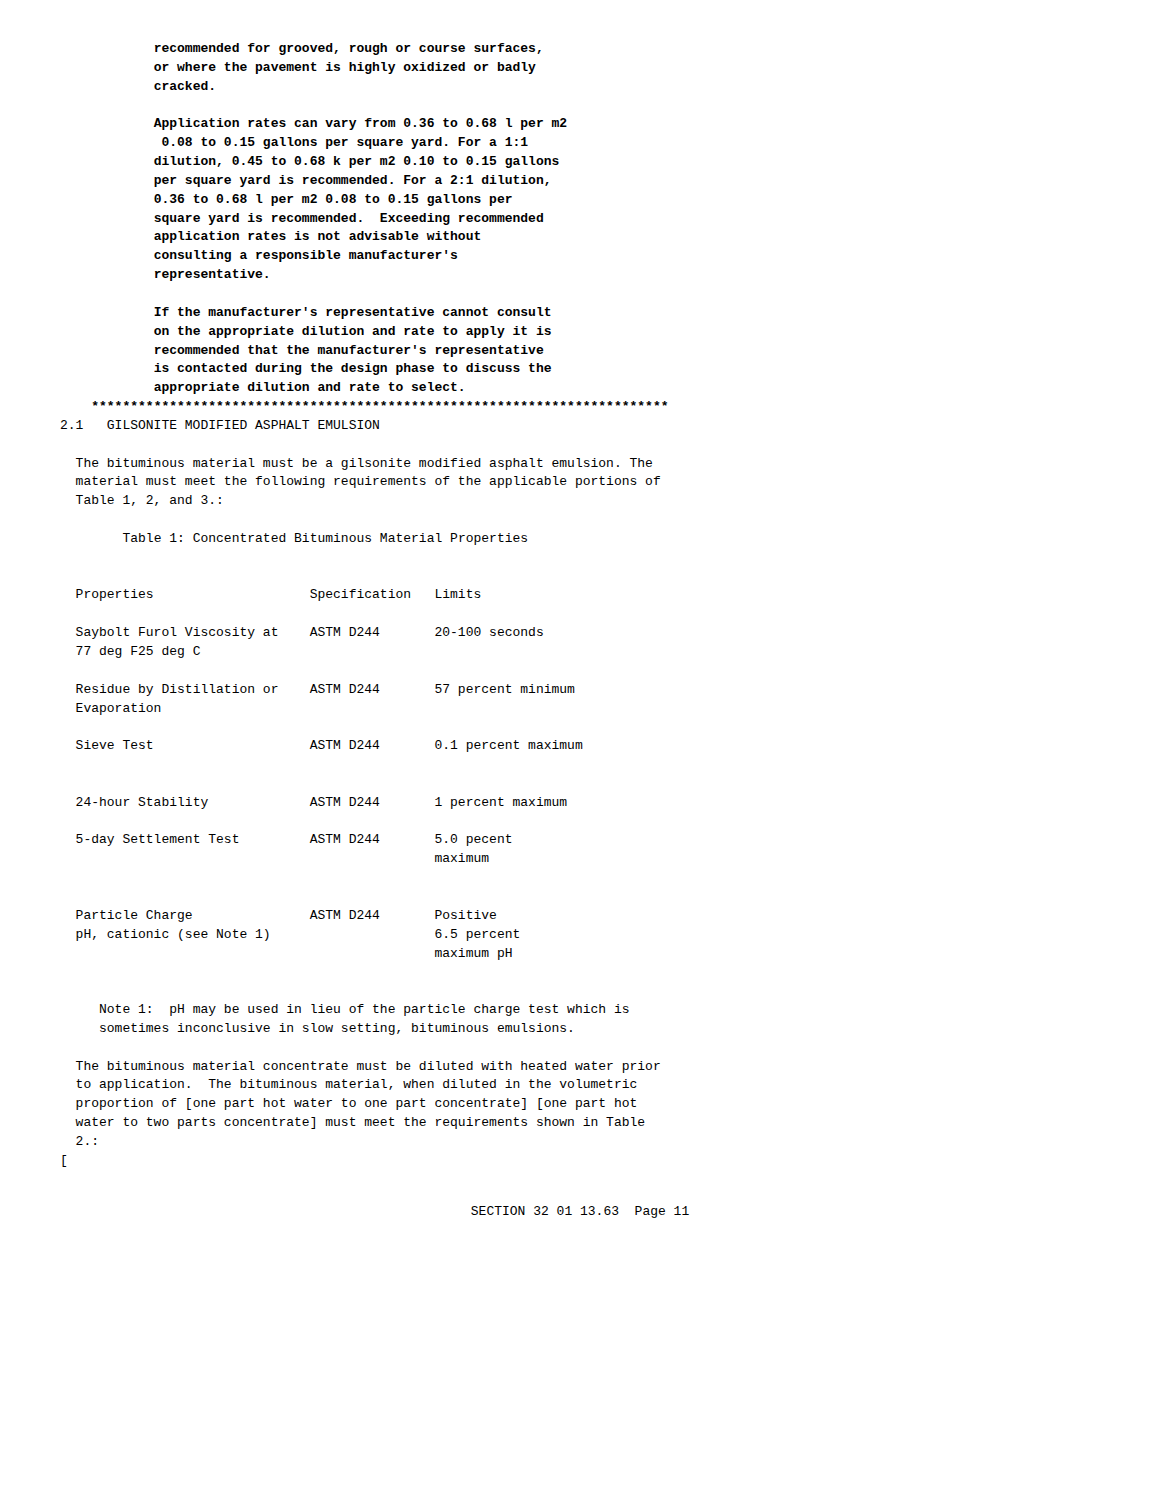recommended for grooved, rough or course surfaces,
            or where the pavement is highly oxidized or badly
            cracked.

            Application rates can vary from 0.36 to 0.68 l per m2
             0.08 to 0.15 gallons per square yard. For a 1:1
            dilution, 0.45 to 0.68 k per m2 0.10 to 0.15 gallons
            per square yard is recommended. For a 2:1 dilution,
            0.36 to 0.68 l per m2 0.08 to 0.15 gallons per
            square yard is recommended.  Exceeding recommended
            application rates is not advisable without
            consulting a responsible manufacturer's
            representative.

            If the manufacturer's representative cannot consult
            on the appropriate dilution and rate to apply it is
            recommended that the manufacturer's representative
            is contacted during the design phase to discuss the
            appropriate dilution and rate to select.
    **************************************************************************
2.1   GILSONITE MODIFIED ASPHALT EMULSION

  The bituminous material must be a gilsonite modified asphalt emulsion. The
  material must meet the following requirements of the applicable portions of
  Table 1, 2, and 3.:

        Table 1: Concentrated Bituminous Material Properties


  Properties                    Specification   Limits

  Saybolt Furol Viscosity at    ASTM D244       20-100 seconds
  77 deg F25 deg C

  Residue by Distillation or    ASTM D244       57 percent minimum
  Evaporation

  Sieve Test                    ASTM D244       0.1 percent maximum


  24-hour Stability             ASTM D244       1 percent maximum

  5-day Settlement Test         ASTM D244       5.0 pecent
                                                maximum


  Particle Charge               ASTM D244       Positive
  pH, cationic (see Note 1)                     6.5 percent
                                                maximum pH


     Note 1:  pH may be used in lieu of the particle charge test which is
     sometimes inconclusive in slow setting, bituminous emulsions.

  The bituminous material concentrate must be diluted with heated water prior
  to application.  The bituminous material, when diluted in the volumetric
  proportion of [one part hot water to one part concentrate] [one part hot
  water to two parts concentrate] must meet the requirements shown in Table
  2.:
[
SECTION 32 01 13.63  Page 11